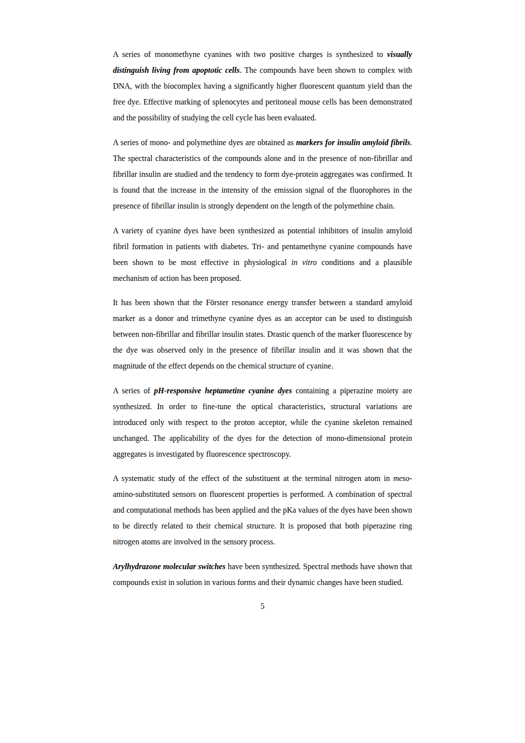A series of monomethyne cyanines with two positive charges is synthesized to visually distinguish living from apoptotic cells. The compounds have been shown to complex with DNA, with the biocomplex having a significantly higher fluorescent quantum yield than the free dye. Effective marking of splenocytes and peritoneal mouse cells has been demonstrated and the possibility of studying the cell cycle has been evaluated.
A series of mono- and polymethine dyes are obtained as markers for insulin amyloid fibrils. The spectral characteristics of the compounds alone and in the presence of non-fibrillar and fibrillar insulin are studied and the tendency to form dye-protein aggregates was confirmed. It is found that the increase in the intensity of the emission signal of the fluorophores in the presence of fibrillar insulin is strongly dependent on the length of the polymethine chain.
A variety of cyanine dyes have been synthesized as potential inhibitors of insulin amyloid fibril formation in patients with diabetes. Tri- and pentamethyne cyanine compounds have been shown to be most effective in physiological in vitro conditions and a plausible mechanism of action has been proposed.
It has been shown that the Förster resonance energy transfer between a standard amyloid marker as a donor and trimethyne cyanine dyes as an acceptor can be used to distinguish between non-fibrillar and fibrillar insulin states. Drastic quench of the marker fluorescence by the dye was observed only in the presence of fibrillar insulin and it was shown that the magnitude of the effect depends on the chemical structure of cyanine.
A series of pH-responsive heptametine cyanine dyes containing a piperazine moiety are synthesized. In order to fine-tune the optical characteristics, structural variations are introduced only with respect to the proton acceptor, while the cyanine skeleton remained unchanged. The applicability of the dyes for the detection of mono-dimensional protein aggregates is investigated by fluorescence spectroscopy.
A systematic study of the effect of the substituent at the terminal nitrogen atom in meso-amino-substituted sensors on fluorescent properties is performed. A combination of spectral and computational methods has been applied and the pKa values of the dyes have been shown to be directly related to their chemical structure. It is proposed that both piperazine ring nitrogen atoms are involved in the sensory process.
Arylhydrazone molecular switches have been synthesized. Spectral methods have shown that compounds exist in solution in various forms and their dynamic changes have been studied.
5